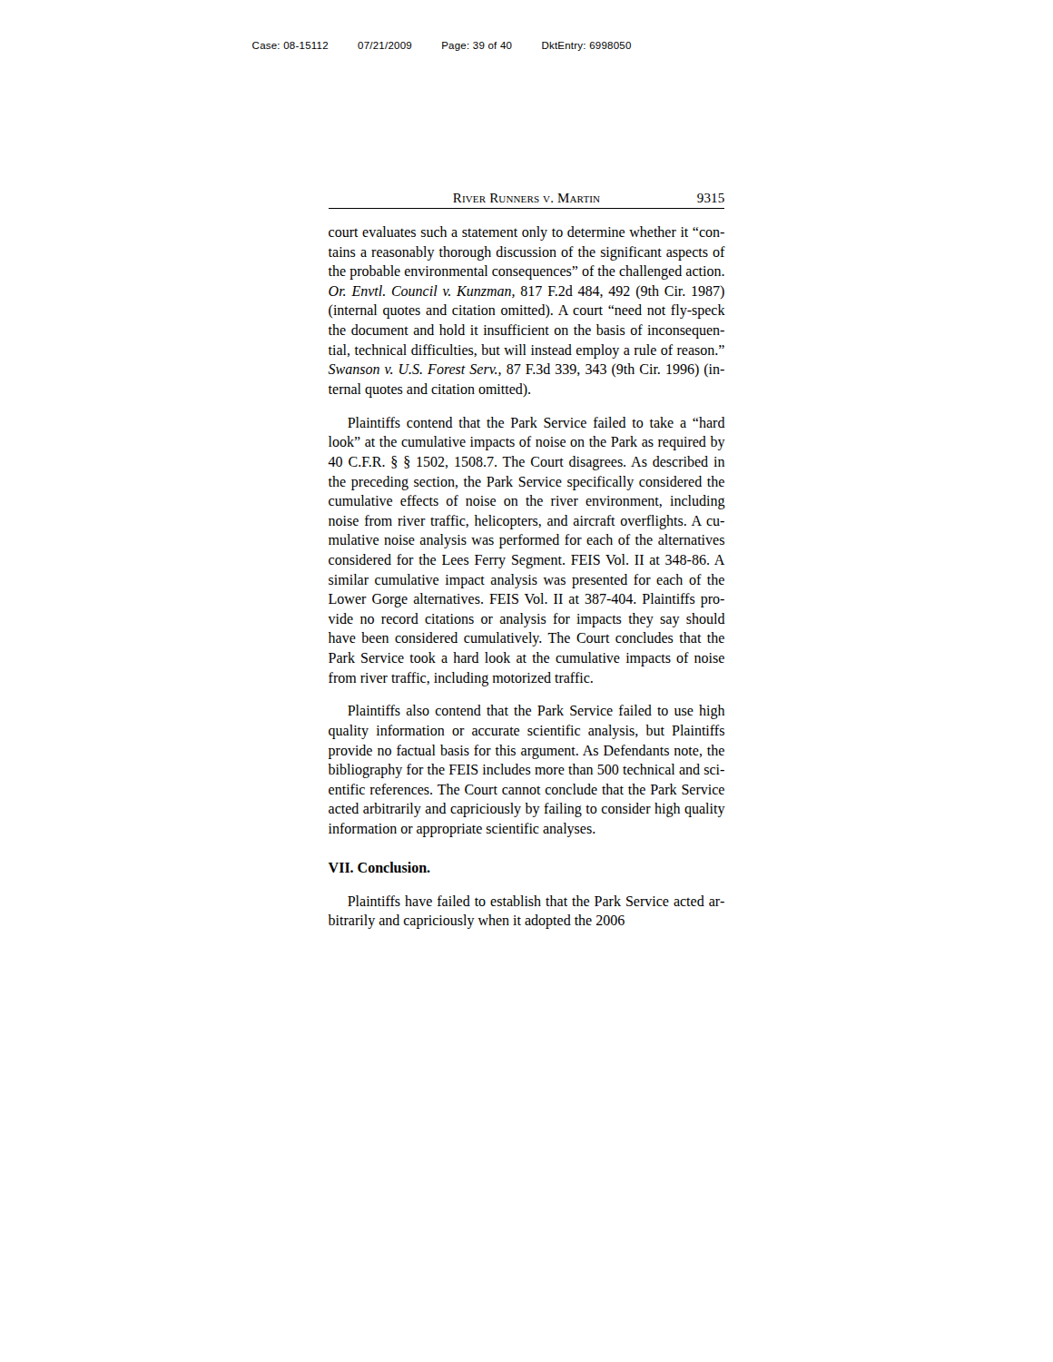Case: 08-15112 07/21/2009 Page: 39 of 40 DktEntry: 6998050
River Runners v. Martin 9315
court evaluates such a statement only to determine whether it “contains a reasonably thorough discussion of the significant aspects of the probable environmental consequences” of the challenged action. Or. Envtl. Council v. Kunzman, 817 F.2d 484, 492 (9th Cir. 1987) (internal quotes and citation omitted). A court “need not fly-speck the document and hold it insufficient on the basis of inconsequential, technical difficulties, but will instead employ a rule of reason.” Swanson v. U.S. Forest Serv., 87 F.3d 339, 343 (9th Cir. 1996) (internal quotes and citation omitted).
Plaintiffs contend that the Park Service failed to take a “hard look” at the cumulative impacts of noise on the Park as required by 40 C.F.R. § § 1502, 1508.7. The Court disagrees. As described in the preceding section, the Park Service specifically considered the cumulative effects of noise on the river environment, including noise from river traffic, helicopters, and aircraft overflights. A cumulative noise analysis was performed for each of the alternatives considered for the Lees Ferry Segment. FEIS Vol. II at 348-86. A similar cumulative impact analysis was presented for each of the Lower Gorge alternatives. FEIS Vol. II at 387-404. Plaintiffs provide no record citations or analysis for impacts they say should have been considered cumulatively. The Court concludes that the Park Service took a hard look at the cumulative impacts of noise from river traffic, including motorized traffic.
Plaintiffs also contend that the Park Service failed to use high quality information or accurate scientific analysis, but Plaintiffs provide no factual basis for this argument. As Defendants note, the bibliography for the FEIS includes more than 500 technical and scientific references. The Court cannot conclude that the Park Service acted arbitrarily and capriciously by failing to consider high quality information or appropriate scientific analyses.
VII. Conclusion.
Plaintiffs have failed to establish that the Park Service acted arbitrarily and capriciously when it adopted the 2006